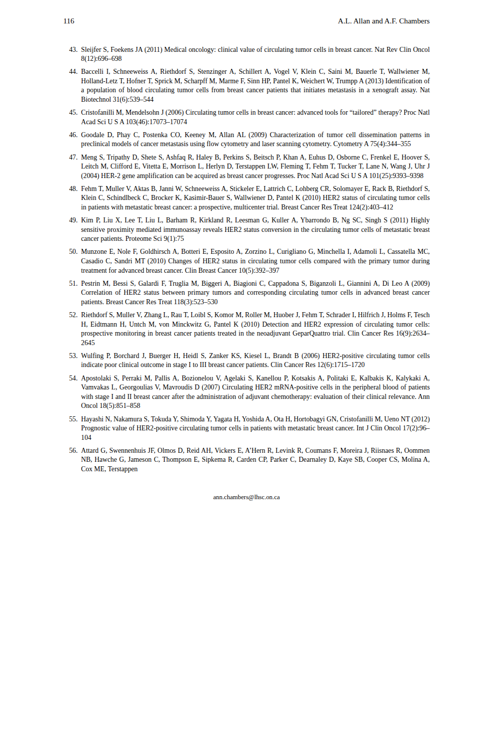116 A.L. Allan and A.F. Chambers
Sleijfer S, Foekens JA (2011) Medical oncology: clinical value of circulating tumor cells in breast cancer. Nat Rev Clin Oncol 8(12):696–698
Baccelli I, Schneeweiss A, Riethdorf S, Stenzinger A, Schillert A, Vogel V, Klein C, Saini M, Bauerle T, Wallwiener M, Holland-Letz T, Hofner T, Sprick M, Scharpff M, Marme F, Sinn HP, Pantel K, Weichert W, Trumpp A (2013) Identification of a population of blood circulating tumor cells from breast cancer patients that initiates metastasis in a xenograft assay. Nat Biotechnol 31(6):539–544
Cristofanilli M, Mendelsohn J (2006) Circulating tumor cells in breast cancer: advanced tools for “tailored” therapy? Proc Natl Acad Sci U S A 103(46):17073–17074
Goodale D, Phay C, Postenka CO, Keeney M, Allan AL (2009) Characterization of tumor cell dissemination patterns in preclinical models of cancer metastasis using flow cytometry and laser scanning cytometry. Cytometry A 75(4):344–355
Meng S, Tripathy D, Shete S, Ashfaq R, Haley B, Perkins S, Beitsch P, Khan A, Euhus D, Osborne C, Frenkel E, Hoover S, Leitch M, Clifford E, Vitetta E, Morrison L, Herlyn D, Terstappen LW, Fleming T, Fehm T, Tucker T, Lane N, Wang J, Uhr J (2004) HER-2 gene amplification can be acquired as breast cancer progresses. Proc Natl Acad Sci U S A 101(25):9393–9398
Fehm T, Muller V, Aktas B, Janni W, Schneeweiss A, Stickeler E, Lattrich C, Lohberg CR, Solomayer E, Rack B, Riethdorf S, Klein C, Schindlbeck C, Brocker K, Kasimir-Bauer S, Wallwiener D, Pantel K (2010) HER2 status of circulating tumor cells in patients with metastatic breast cancer: a prospective, multicenter trial. Breast Cancer Res Treat 124(2):403–412
Kim P, Liu X, Lee T, Liu L, Barham R, Kirkland R, Leesman G, Kuller A, Ybarrondo B, Ng SC, Singh S (2011) Highly sensitive proximity mediated immunoassay reveals HER2 status conversion in the circulating tumor cells of metastatic breast cancer patients. Proteome Sci 9(1):75
Munzone E, Nole F, Goldhirsch A, Botteri E, Esposito A, Zorzino L, Curigliano G, Minchella I, Adamoli L, Cassatella MC, Casadio C, Sandri MT (2010) Changes of HER2 status in circulating tumor cells compared with the primary tumor during treatment for advanced breast cancer. Clin Breast Cancer 10(5):392–397
Pestrin M, Bessi S, Galardi F, Truglia M, Biggeri A, Biagioni C, Cappadona S, Biganzoli L, Giannini A, Di Leo A (2009) Correlation of HER2 status between primary tumors and corresponding circulating tumor cells in advanced breast cancer patients. Breast Cancer Res Treat 118(3):523–530
Riethdorf S, Muller V, Zhang L, Rau T, Loibl S, Komor M, Roller M, Huober J, Fehm T, Schrader I, Hilfrich J, Holms F, Tesch H, Eidtmann H, Untch M, von Minckwitz G, Pantel K (2010) Detection and HER2 expression of circulating tumor cells: prospective monitoring in breast cancer patients treated in the neoadjuvant GeparQuattro trial. Clin Cancer Res 16(9):2634–2645
Wulfing P, Borchard J, Buerger H, Heidl S, Zanker KS, Kiesel L, Brandt B (2006) HER2-positive circulating tumor cells indicate poor clinical outcome in stage I to III breast cancer patients. Clin Cancer Res 12(6):1715–1720
Apostolaki S, Perraki M, Pallis A, Bozionelou V, Agelaki S, Kanellou P, Kotsakis A, Politaki E, Kalbakis K, Kalykaki A, Vamvakas L, Georgoulias V, Mavroudis D (2007) Circulating HER2 mRNA-positive cells in the peripheral blood of patients with stage I and II breast cancer after the administration of adjuvant chemotherapy: evaluation of their clinical relevance. Ann Oncol 18(5):851–858
Hayashi N, Nakamura S, Tokuda Y, Shimoda Y, Yagata H, Yoshida A, Ota H, Hortobagyi GN, Cristofanilli M, Ueno NT (2012) Prognostic value of HER2-positive circulating tumor cells in patients with metastatic breast cancer. Int J Clin Oncol 17(2):96–104
Attard G, Swennenhuis JF, Olmos D, Reid AH, Vickers E, A’Hern R, Levink R, Coumans F, Moreira J, Riisnaes R, Oommen NB, Hawche G, Jameson C, Thompson E, Sipkema R, Carden CP, Parker C, Dearnaley D, Kaye SB, Cooper CS, Molina A, Cox ME, Terstappen
ann.chambers@lhsc.on.ca